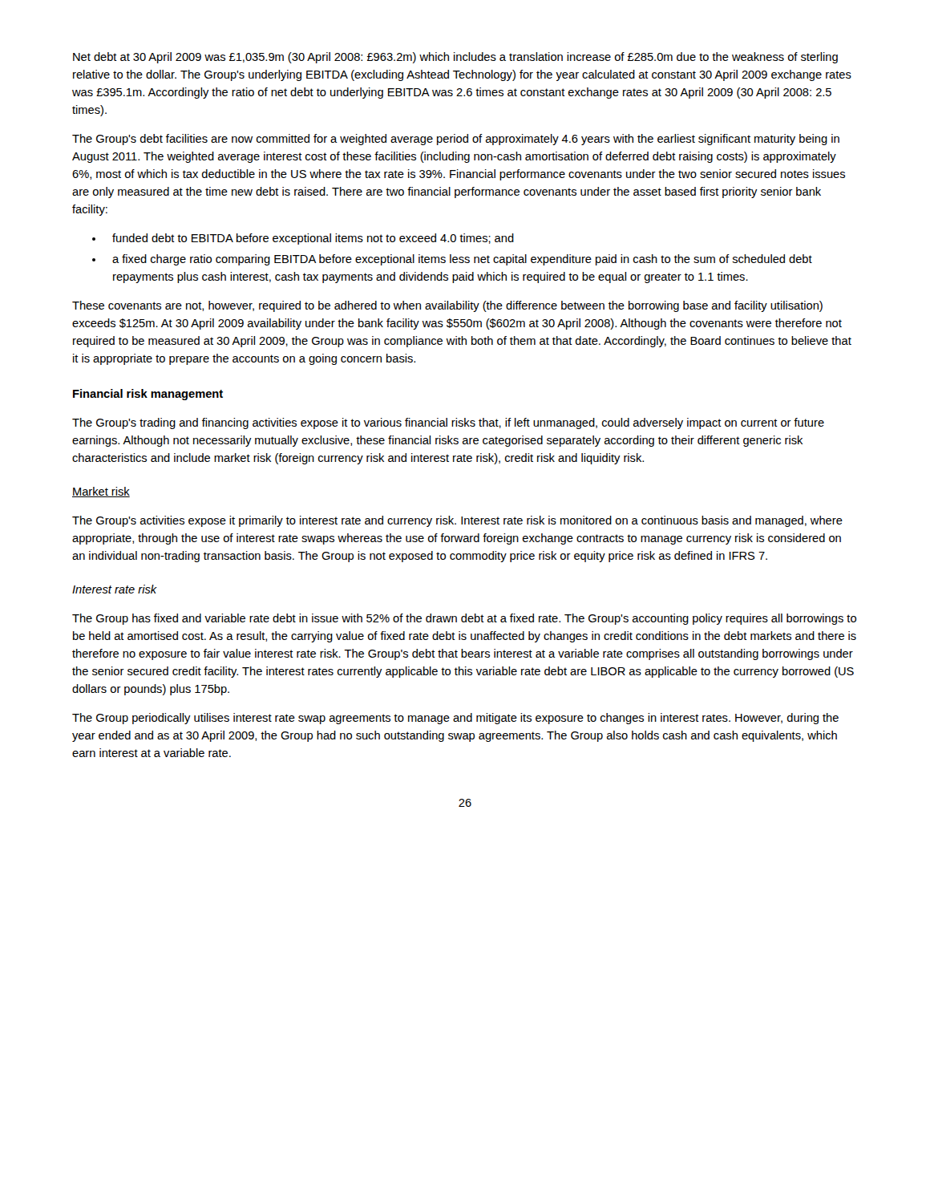Net debt at 30 April 2009 was £1,035.9m (30 April 2008: £963.2m) which includes a translation increase of £285.0m due to the weakness of sterling relative to the dollar. The Group's underlying EBITDA (excluding Ashtead Technology) for the year calculated at constant 30 April 2009 exchange rates was £395.1m. Accordingly the ratio of net debt to underlying EBITDA was 2.6 times at constant exchange rates at 30 April 2009 (30 April 2008: 2.5 times).
The Group's debt facilities are now committed for a weighted average period of approximately 4.6 years with the earliest significant maturity being in August 2011. The weighted average interest cost of these facilities (including non-cash amortisation of deferred debt raising costs) is approximately 6%, most of which is tax deductible in the US where the tax rate is 39%. Financial performance covenants under the two senior secured notes issues are only measured at the time new debt is raised. There are two financial performance covenants under the asset based first priority senior bank facility:
funded debt to EBITDA before exceptional items not to exceed 4.0 times; and
a fixed charge ratio comparing EBITDA before exceptional items less net capital expenditure paid in cash to the sum of scheduled debt repayments plus cash interest, cash tax payments and dividends paid which is required to be equal or greater to 1.1 times.
These covenants are not, however, required to be adhered to when availability (the difference between the borrowing base and facility utilisation) exceeds $125m. At 30 April 2009 availability under the bank facility was $550m ($602m at 30 April 2008). Although the covenants were therefore not required to be measured at 30 April 2009, the Group was in compliance with both of them at that date. Accordingly, the Board continues to believe that it is appropriate to prepare the accounts on a going concern basis.
Financial risk management
The Group's trading and financing activities expose it to various financial risks that, if left unmanaged, could adversely impact on current or future earnings. Although not necessarily mutually exclusive, these financial risks are categorised separately according to their different generic risk characteristics and include market risk (foreign currency risk and interest rate risk), credit risk and liquidity risk.
Market risk
The Group's activities expose it primarily to interest rate and currency risk. Interest rate risk is monitored on a continuous basis and managed, where appropriate, through the use of interest rate swaps whereas the use of forward foreign exchange contracts to manage currency risk is considered on an individual non-trading transaction basis. The Group is not exposed to commodity price risk or equity price risk as defined in IFRS 7.
Interest rate risk
The Group has fixed and variable rate debt in issue with 52% of the drawn debt at a fixed rate. The Group's accounting policy requires all borrowings to be held at amortised cost. As a result, the carrying value of fixed rate debt is unaffected by changes in credit conditions in the debt markets and there is therefore no exposure to fair value interest rate risk. The Group's debt that bears interest at a variable rate comprises all outstanding borrowings under the senior secured credit facility. The interest rates currently applicable to this variable rate debt are LIBOR as applicable to the currency borrowed (US dollars or pounds) plus 175bp.
The Group periodically utilises interest rate swap agreements to manage and mitigate its exposure to changes in interest rates. However, during the year ended and as at 30 April 2009, the Group had no such outstanding swap agreements. The Group also holds cash and cash equivalents, which earn interest at a variable rate.
26